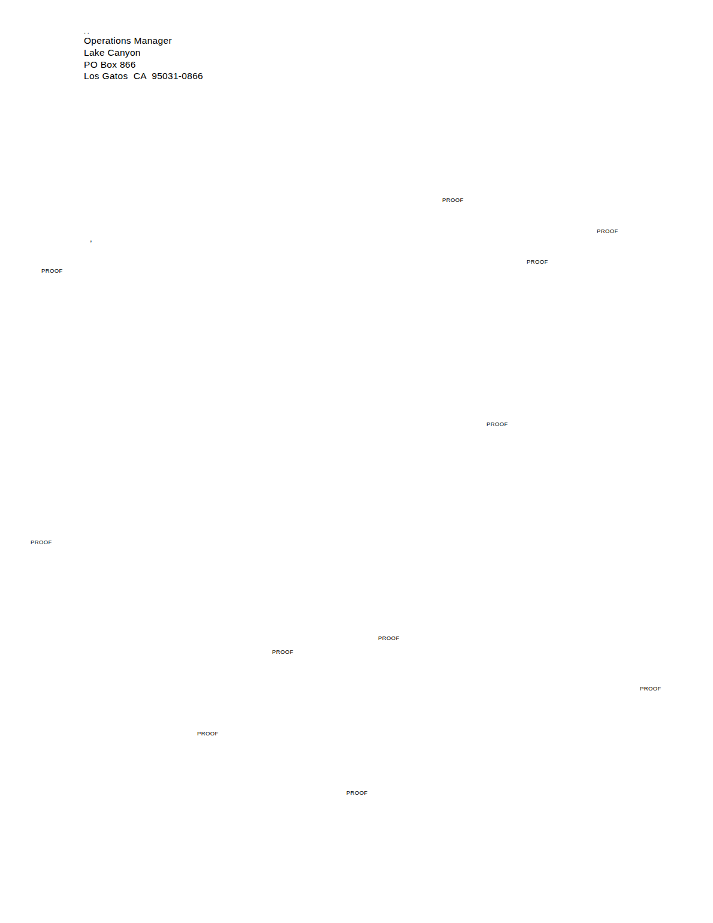.. Operations Manager Lake Canyon PO Box 866 Los Gatos CA 95031-0866
,
PROOF
PROOF
PROOF
PROOF
PROOF
PROOF
PROOF
PROOF
PROOF
PROOF
PROOF